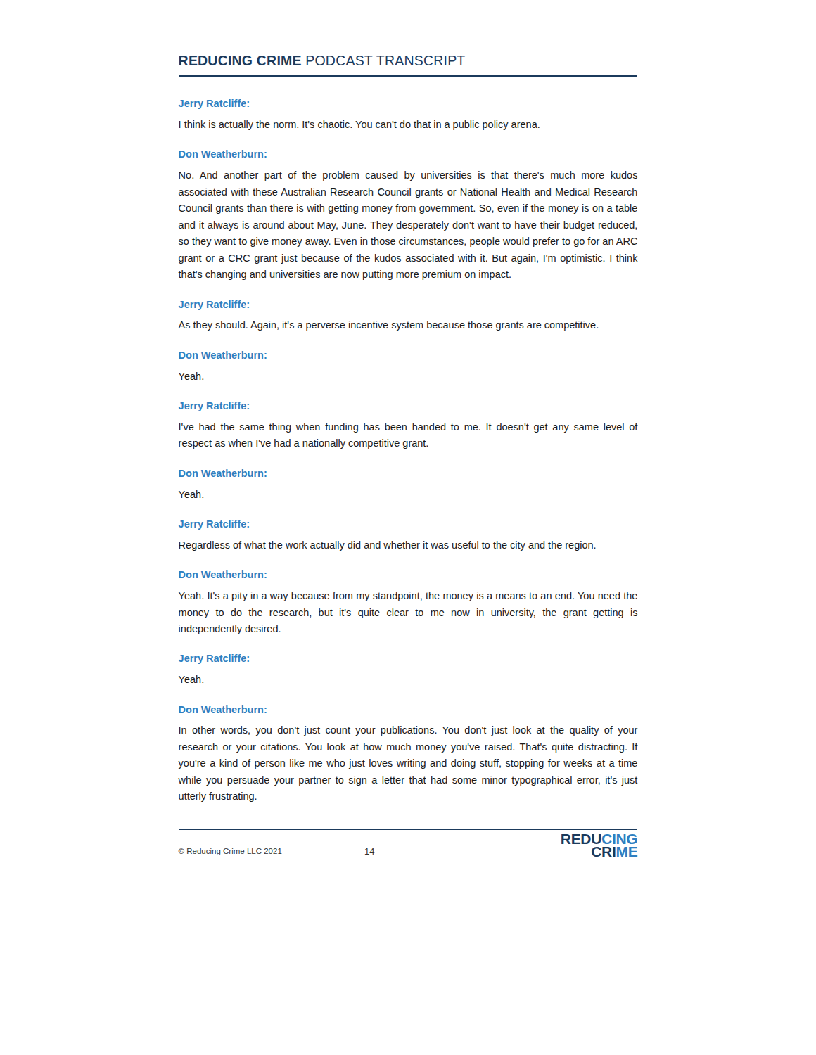REDUCING CRIME PODCAST TRANSCRIPT
Jerry Ratcliffe:
I think is actually the norm. It's chaotic. You can't do that in a public policy arena.
Don Weatherburn:
No. And another part of the problem caused by universities is that there's much more kudos associated with these Australian Research Council grants or National Health and Medical Research Council grants than there is with getting money from government. So, even if the money is on a table and it always is around about May, June. They desperately don't want to have their budget reduced, so they want to give money away. Even in those circumstances, people would prefer to go for an ARC grant or a CRC grant just because of the kudos associated with it. But again, I'm optimistic. I think that's changing and universities are now putting more premium on impact.
Jerry Ratcliffe:
As they should. Again, it's a perverse incentive system because those grants are competitive.
Don Weatherburn:
Yeah.
Jerry Ratcliffe:
I've had the same thing when funding has been handed to me. It doesn't get any same level of respect as when I've had a nationally competitive grant.
Don Weatherburn:
Yeah.
Jerry Ratcliffe:
Regardless of what the work actually did and whether it was useful to the city and the region.
Don Weatherburn:
Yeah. It's a pity in a way because from my standpoint, the money is a means to an end. You need the money to do the research, but it's quite clear to me now in university, the grant getting is independently desired.
Jerry Ratcliffe:
Yeah.
Don Weatherburn:
In other words, you don't just count your publications. You don't just look at the quality of your research or your citations. You look at how much money you've raised. That's quite distracting. If you're a kind of person like me who just loves writing and doing stuff, stopping for weeks at a time while you persuade your partner to sign a letter that had some minor typographical error, it's just utterly frustrating.
© Reducing Crime LLC 2021 14
REDU CING
CRI ME